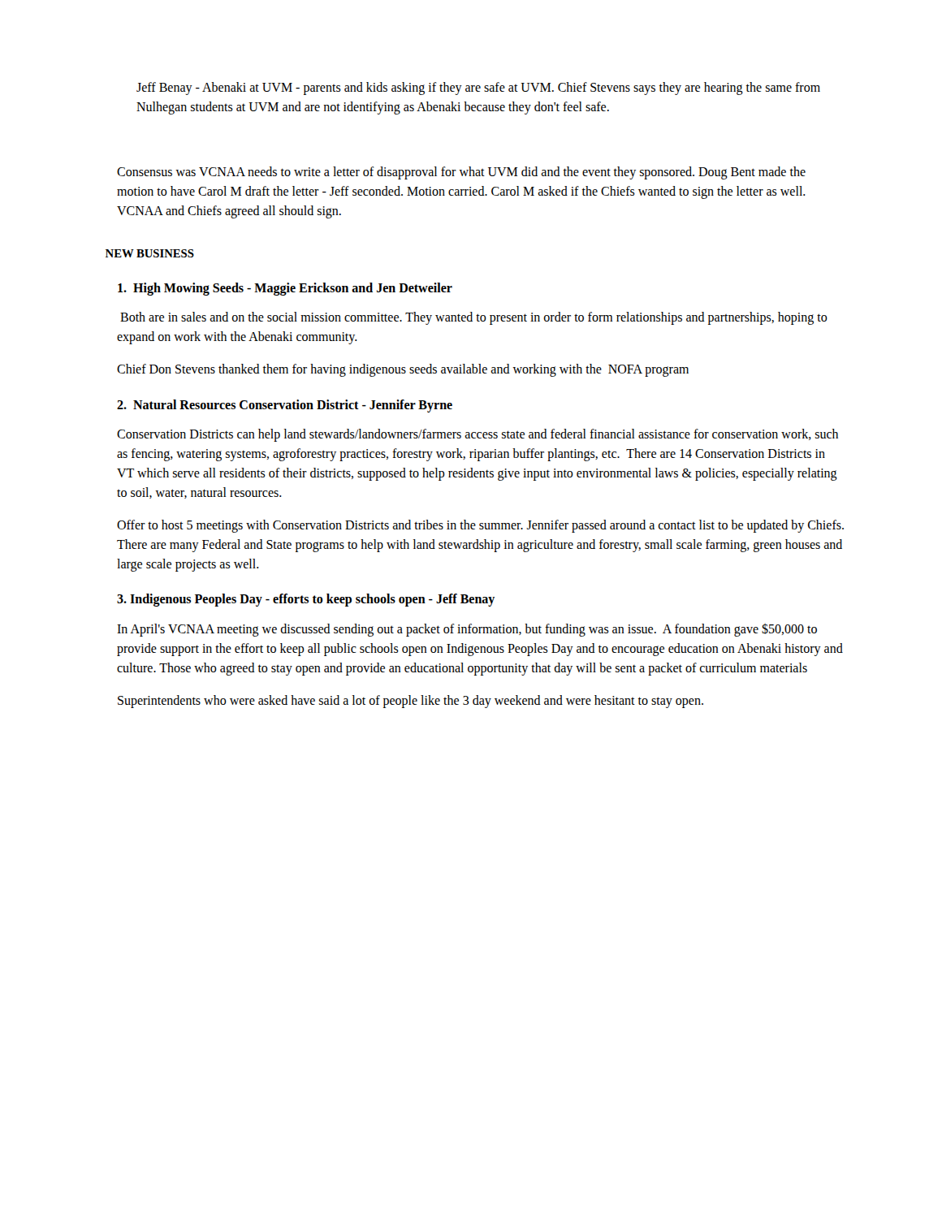Jeff Benay - Abenaki at UVM - parents and kids asking if they are safe at UVM. Chief Stevens says they are hearing the same from Nulhegan students at UVM and are not identifying as Abenaki because they don't feel safe.
Consensus was VCNAA needs to write a letter of disapproval for what UVM did and the event they sponsored. Doug Bent made the motion to have Carol M draft the letter - Jeff seconded. Motion carried. Carol M asked if the Chiefs wanted to sign the letter as well. VCNAA and Chiefs agreed all should sign.
NEW BUSINESS
1. High Mowing Seeds - Maggie Erickson and Jen Detweiler
Both are in sales and on the social mission committee. They wanted to present in order to form relationships and partnerships, hoping to expand on work with the Abenaki community.
Chief Don Stevens thanked them for having indigenous seeds available and working with the NOFA program
2. Natural Resources Conservation District - Jennifer Byrne
Conservation Districts can help land stewards/landowners/farmers access state and federal financial assistance for conservation work, such as fencing, watering systems, agroforestry practices, forestry work, riparian buffer plantings, etc. There are 14 Conservation Districts in VT which serve all residents of their districts, supposed to help residents give input into environmental laws & policies, especially relating to soil, water, natural resources.
Offer to host 5 meetings with Conservation Districts and tribes in the summer. Jennifer passed around a contact list to be updated by Chiefs. There are many Federal and State programs to help with land stewardship in agriculture and forestry, small scale farming, green houses and large scale projects as well.
3. Indigenous Peoples Day - efforts to keep schools open - Jeff Benay
In April's VCNAA meeting we discussed sending out a packet of information, but funding was an issue. A foundation gave $50,000 to provide support in the effort to keep all public schools open on Indigenous Peoples Day and to encourage education on Abenaki history and culture. Those who agreed to stay open and provide an educational opportunity that day will be sent a packet of curriculum materials
Superintendents who were asked have said a lot of people like the 3 day weekend and were hesitant to stay open.